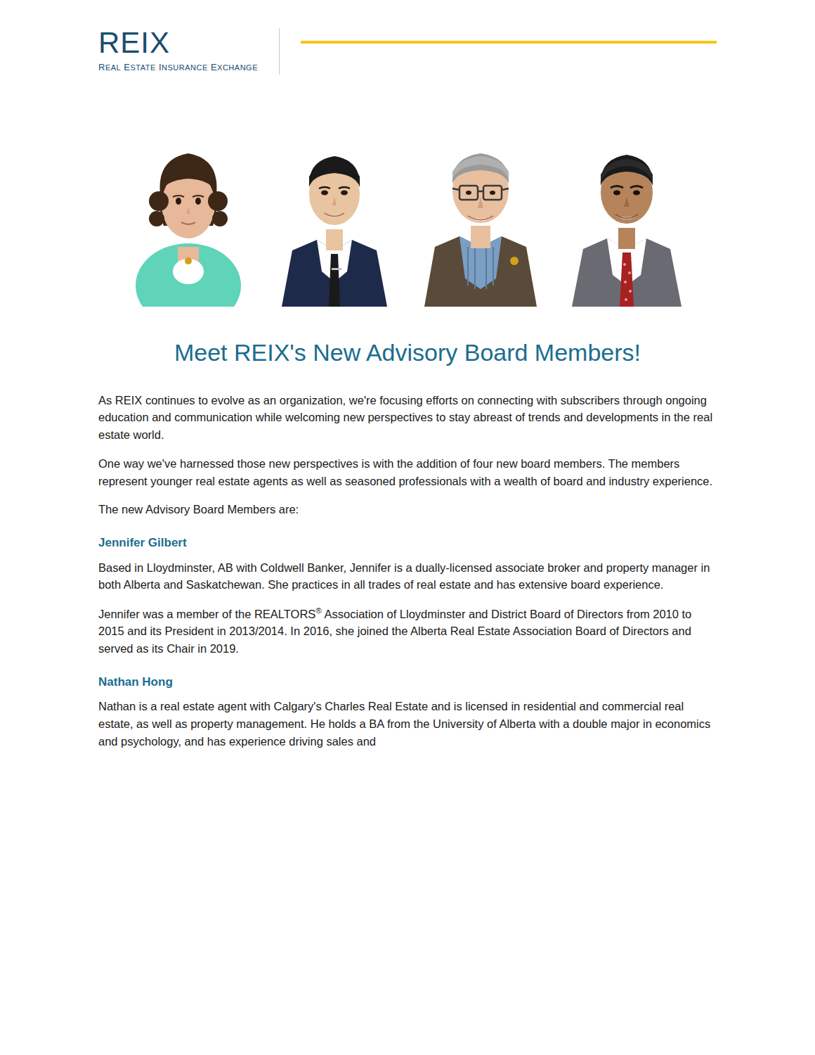REIX
REAL ESTATE INSURANCE EXCHANGE
Meet REIX's New Advisory Board Members!
As REIX continues to evolve as an organization, we're focusing efforts on connecting with subscribers through ongoing education and communication while welcoming new perspectives to stay abreast of trends and developments in the real estate world.
One way we've harnessed those new perspectives is with the addition of four new board members. The members represent younger real estate agents as well as seasoned professionals with a wealth of board and industry experience.
The new Advisory Board Members are:
Jennifer Gilbert
Based in Lloydminster, AB with Coldwell Banker, Jennifer is a dually-licensed associate broker and property manager in both Alberta and Saskatchewan. She practices in all trades of real estate and has extensive board experience.
Jennifer was a member of the REALTORS® Association of Lloydminster and District Board of Directors from 2010 to 2015 and its President in 2013/2014. In 2016, she joined the Alberta Real Estate Association Board of Directors and served as its Chair in 2019.
Nathan Hong
Nathan is a real estate agent with Calgary's Charles Real Estate and is licensed in residential and commercial real estate, as well as property management. He holds a BA from the University of Alberta with a double major in economics and psychology, and has experience driving sales and